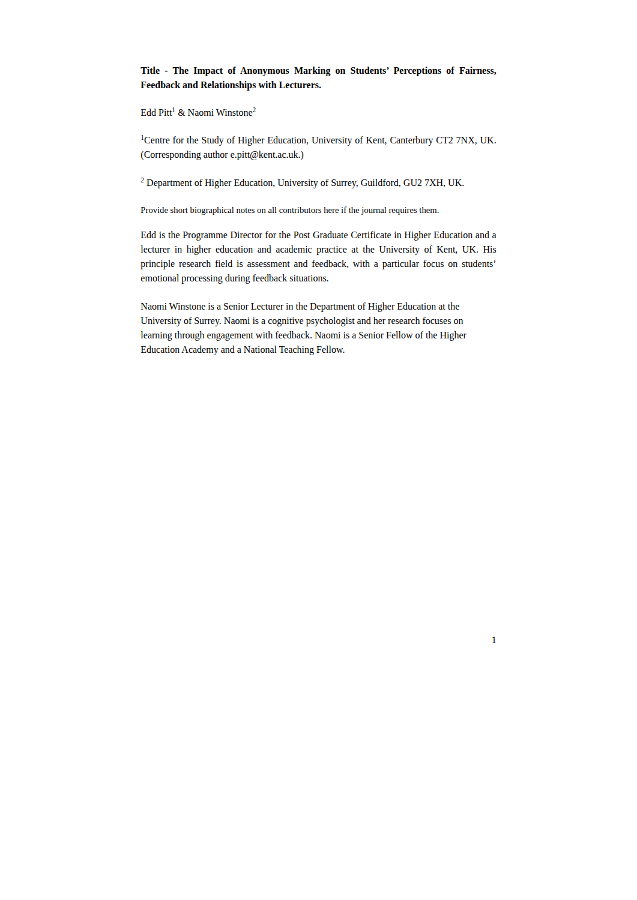Title - The Impact of Anonymous Marking on Students’ Perceptions of Fairness, Feedback and Relationships with Lecturers.
Edd Pitt1 & Naomi Winstone2
1Centre for the Study of Higher Education, University of Kent, Canterbury CT2 7NX, UK. (Corresponding author e.pitt@kent.ac.uk.)
2 Department of Higher Education, University of Surrey, Guildford, GU2 7XH, UK.
Provide short biographical notes on all contributors here if the journal requires them.
Edd is the Programme Director for the Post Graduate Certificate in Higher Education and a lecturer in higher education and academic practice at the University of Kent, UK. His principle research field is assessment and feedback, with a particular focus on students’ emotional processing during feedback situations.
Naomi Winstone is a Senior Lecturer in the Department of Higher Education at the University of Surrey. Naomi is a cognitive psychologist and her research focuses on learning through engagement with feedback. Naomi is a Senior Fellow of the Higher Education Academy and a National Teaching Fellow.
1